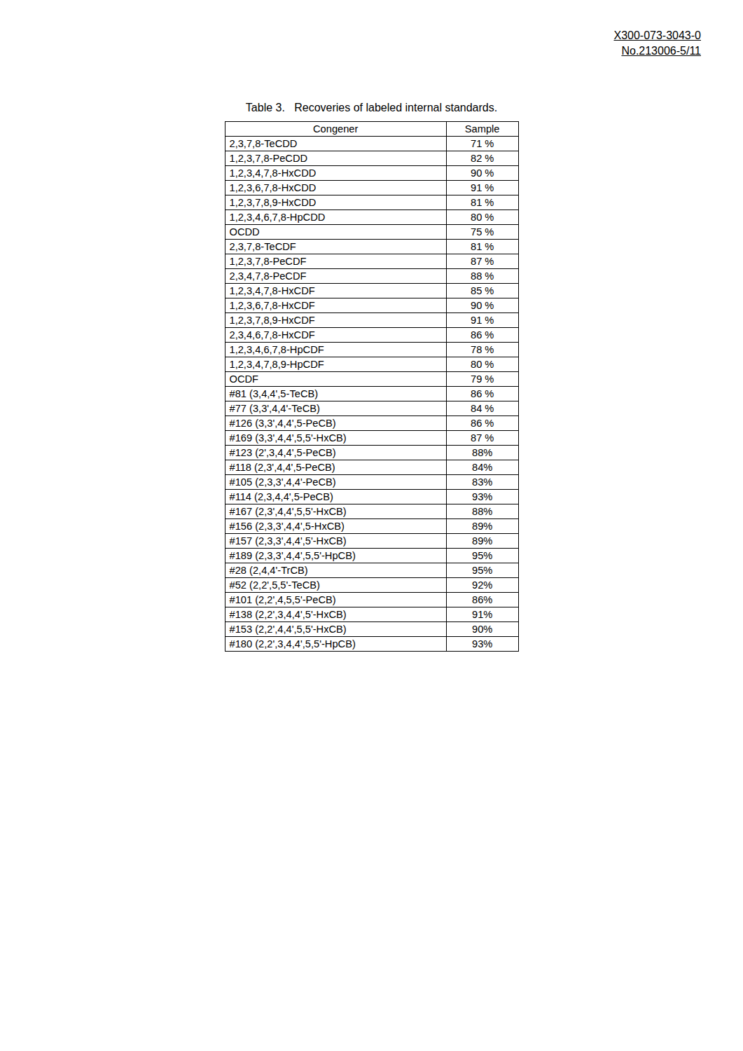X300-073-3043-0
No.213006-5/11
Table 3. Recoveries of labeled internal standards.
| Congener | Sample |
| --- | --- |
| 2,3,7,8-TeCDD | 71 % |
| 1,2,3,7,8-PeCDD | 82 % |
| 1,2,3,4,7,8-HxCDD | 90 % |
| 1,2,3,6,7,8-HxCDD | 91 % |
| 1,2,3,7,8,9-HxCDD | 81 % |
| 1,2,3,4,6,7,8-HpCDD | 80 % |
| OCDD | 75 % |
| 2,3,7,8-TeCDF | 81 % |
| 1,2,3,7,8-PeCDF | 87 % |
| 2,3,4,7,8-PeCDF | 88 % |
| 1,2,3,4,7,8-HxCDF | 85 % |
| 1,2,3,6,7,8-HxCDF | 90 % |
| 1,2,3,7,8,9-HxCDF | 91 % |
| 2,3,4,6,7,8-HxCDF | 86 % |
| 1,2,3,4,6,7,8-HpCDF | 78 % |
| 1,2,3,4,7,8,9-HpCDF | 80 % |
| OCDF | 79 % |
| #81 (3,4,4',5-TeCB) | 86 % |
| #77 (3,3',4,4'-TeCB) | 84 % |
| #126 (3,3',4,4',5-PeCB) | 86 % |
| #169 (3,3',4,4',5,5'-HxCB) | 87 % |
| #123 (2',3,4,4',5-PeCB) | 88% |
| #118 (2,3',4,4',5-PeCB) | 84% |
| #105 (2,3,3',4,4'-PeCB) | 83% |
| #114 (2,3,4,4',5-PeCB) | 93% |
| #167 (2,3',4,4',5,5'-HxCB) | 88% |
| #156 (2,3,3',4,4',5-HxCB) | 89% |
| #157 (2,3,3',4,4',5'-HxCB) | 89% |
| #189 (2,3,3',4,4',5,5'-HpCB) | 95% |
| #28 (2,4,4'-TrCB) | 95% |
| #52 (2,2',5,5'-TeCB) | 92% |
| #101 (2,2',4,5,5'-PeCB) | 86% |
| #138 (2,2',3,4,4',5'-HxCB) | 91% |
| #153 (2,2',4,4',5,5'-HxCB) | 90% |
| #180 (2,2',3,4,4',5,5'-HpCB) | 93% |